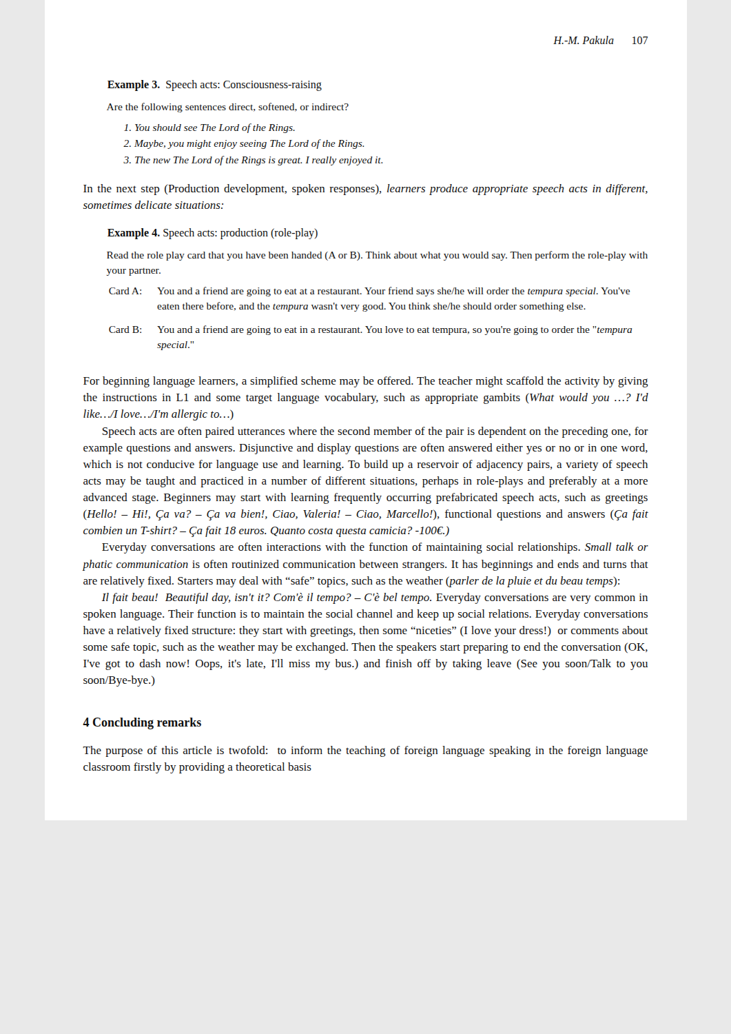H.-M. Pakula 107
Example 3. Speech acts: Consciousness-raising
Are the following sentences direct, softened, or indirect?
You should see The Lord of the Rings.
Maybe, you might enjoy seeing The Lord of the Rings.
The new The Lord of the Rings is great. I really enjoyed it.
In the next step (Production development, spoken responses), learners produce appropriate speech acts in different, sometimes delicate situations:
Example 4. Speech acts: production (role-play)
Read the role play card that you have been handed (A or B). Think about what you would say. Then perform the role-play with your partner.
| Card A: | You and a friend are going to eat at a restaurant. Your friend says she/he will order the tempura special . You've eaten there before, and the tempura wasn't very good. You think she/he should order something else. |
| Card B: | You and a friend are going to eat in a restaurant. You love to eat tempura, so you're going to order the " tempura special ." |
For beginning language learners, a simplified scheme may be offered. The teacher might scaffold the activity by giving the instructions in L1 and some target language vocabulary, such as appropriate gambits (What would you …? I'd like…/I love…/I'm allergic to…)
Speech acts are often paired utterances where the second member of the pair is dependent on the preceding one, for example questions and answers. Disjunctive and display questions are often answered either yes or no or in one word, which is not conducive for language use and learning. To build up a reservoir of adjacency pairs, a variety of speech acts may be taught and practiced in a number of different situations, perhaps in role-plays and preferably at a more advanced stage. Beginners may start with learning frequently occurring prefabricated speech acts, such as greetings (Hello! – Hi!, Ça va? – Ça va bien!, Ciao, Valeria! – Ciao, Marcello!), functional questions and answers (Ça fait combien un T-shirt? – Ça fait 18 euros. Quanto costa questa camicia? -100€.)
Everyday conversations are often interactions with the function of maintaining social relationships. Small talk or phatic communication is often routinized communication between strangers. It has beginnings and ends and turns that are relatively fixed. Starters may deal with “safe” topics, such as the weather (parler de la pluie et du beau temps):
Il fait beau! Beautiful day, isn't it? Com'è il tempo? – C'è bel tempo. Everyday conversations are very common in spoken language. Their function is to maintain the social channel and keep up social relations. Everyday conversations have a relatively fixed structure: they start with greetings, then some “niceties” (I love your dress!) or comments about some safe topic, such as the weather may be exchanged. Then the speakers start preparing to end the conversation (OK, I've got to dash now! Oops, it's late, I'll miss my bus.) and finish off by taking leave (See you soon/Talk to you soon/Bye-bye.)
4 Concluding remarks
The purpose of this article is twofold: to inform the teaching of foreign language speaking in the foreign language classroom firstly by providing a theoretical basis